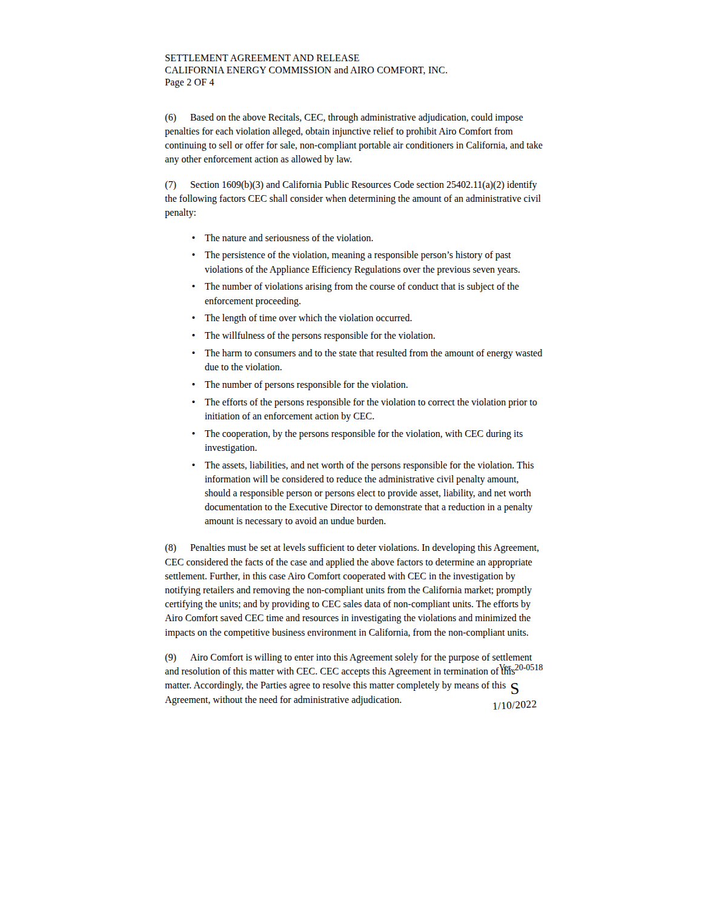SETTLEMENT AGREEMENT AND RELEASE
CALIFORNIA ENERGY COMMISSION and AIRO COMFORT, INC.
Page 2 OF 4
(6) Based on the above Recitals, CEC, through administrative adjudication, could impose penalties for each violation alleged, obtain injunctive relief to prohibit Airo Comfort from continuing to sell or offer for sale, non-compliant portable air conditioners in California, and take any other enforcement action as allowed by law.
(7) Section 1609(b)(3) and California Public Resources Code section 25402.11(a)(2) identify the following factors CEC shall consider when determining the amount of an administrative civil penalty:
The nature and seriousness of the violation.
The persistence of the violation, meaning a responsible person’s history of past violations of the Appliance Efficiency Regulations over the previous seven years.
The number of violations arising from the course of conduct that is subject of the enforcement proceeding.
The length of time over which the violation occurred.
The willfulness of the persons responsible for the violation.
The harm to consumers and to the state that resulted from the amount of energy wasted due to the violation.
The number of persons responsible for the violation.
The efforts of the persons responsible for the violation to correct the violation prior to initiation of an enforcement action by CEC.
The cooperation, by the persons responsible for the violation, with CEC during its investigation.
The assets, liabilities, and net worth of the persons responsible for the violation. This information will be considered to reduce the administrative civil penalty amount, should a responsible person or persons elect to provide asset, liability, and net worth documentation to the Executive Director to demonstrate that a reduction in a penalty amount is necessary to avoid an undue burden.
(8) Penalties must be set at levels sufficient to deter violations. In developing this Agreement, CEC considered the facts of the case and applied the above factors to determine an appropriate settlement. Further, in this case Airo Comfort cooperated with CEC in the investigation by notifying retailers and removing the non-compliant units from the California market; promptly certifying the units; and by providing to CEC sales data of non-compliant units. The efforts by Airo Comfort saved CEC time and resources in investigating the violations and minimized the impacts on the competitive business environment in California, from the non-compliant units.
(9) Airo Comfort is willing to enter into this Agreement solely for the purpose of settlement and resolution of this matter with CEC. CEC accepts this Agreement in termination of this matter. Accordingly, the Parties agree to resolve this matter completely by means of this Agreement, without the need for administrative adjudication.
Ver. 20-0518
S 1/10/2022